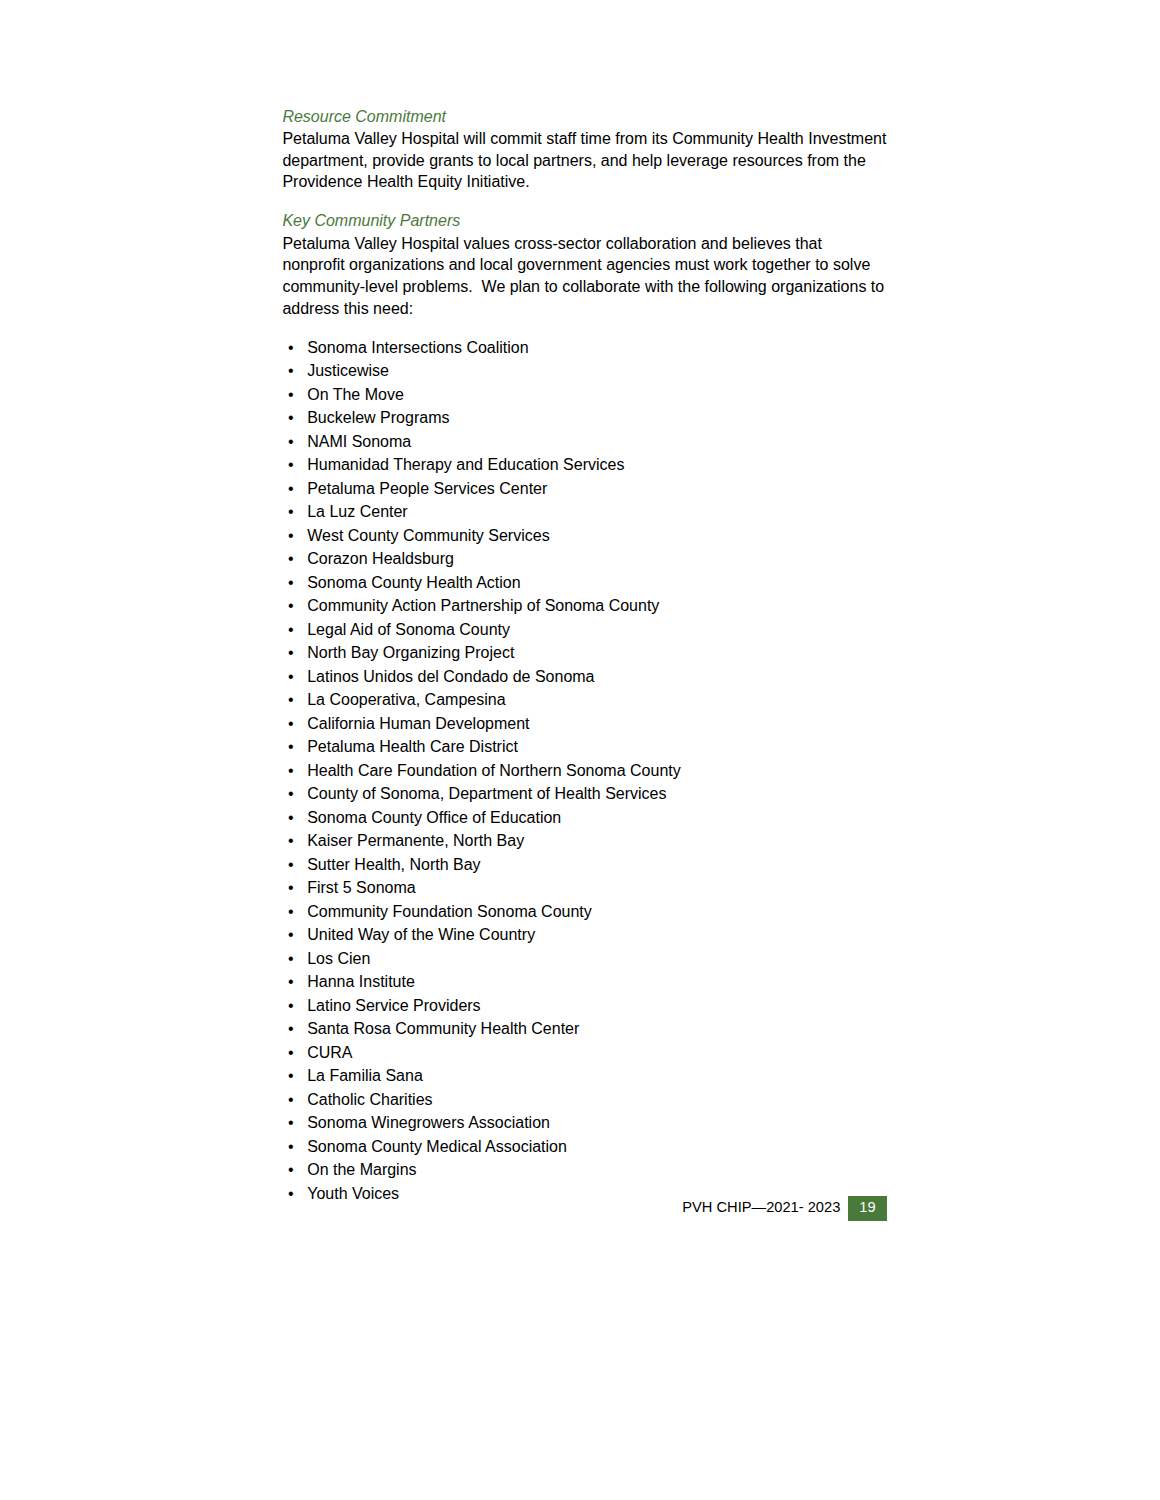Resource Commitment
Petaluma Valley Hospital will commit staff time from its Community Health Investment department, provide grants to local partners, and help leverage resources from the Providence Health Equity Initiative.
Key Community Partners
Petaluma Valley Hospital values cross-sector collaboration and believes that nonprofit organizations and local government agencies must work together to solve community-level problems. We plan to collaborate with the following organizations to address this need:
Sonoma Intersections Coalition
Justicewise
On The Move
Buckelew Programs
NAMI Sonoma
Humanidad Therapy and Education Services
Petaluma People Services Center
La Luz Center
West County Community Services
Corazon Healdsburg
Sonoma County Health Action
Community Action Partnership of Sonoma County
Legal Aid of Sonoma County
North Bay Organizing Project
Latinos Unidos del Condado de Sonoma
La Cooperativa, Campesina
California Human Development
Petaluma Health Care District
Health Care Foundation of Northern Sonoma County
County of Sonoma, Department of Health Services
Sonoma County Office of Education
Kaiser Permanente, North Bay
Sutter Health, North Bay
First 5 Sonoma
Community Foundation Sonoma County
United Way of the Wine Country
Los Cien
Hanna Institute
Latino Service Providers
Santa Rosa Community Health Center
CURA
La Familia Sana
Catholic Charities
Sonoma Winegrowers Association
Sonoma County Medical Association
On the Margins
Youth Voices
PVH CHIP—2021- 2023 19